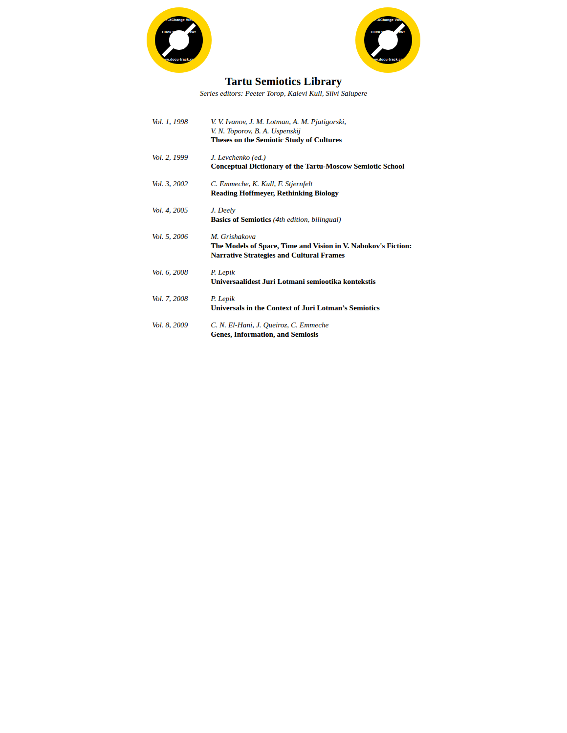PDF-XChange Viewer
Click to buy NOW!
www.docu-track.com
PDF-XChange Viewer
Click to buy NOW!
www.docu-track.com
Tartu Semiotics Library
Series editors: Peeter Torop, Kalevi Kull, Silvi Salupere
| Vol. 1, 1998 | V. V. Ivanov, J. M. Lotman, A. M. Pjatigorski, V. N. Toporov, B. A. Uspenskij Theses on the Semiotic Study of Cultures |
| Vol. 2, 1999 | J. Levchenko (ed.) Conceptual Dictionary of the Tartu-Moscow Semiotic School |
| Vol. 3, 2002 | C. Emmeche, K. Kull, F. Stjernfelt Reading Hoffmeyer, Rethinking Biology |
| Vol. 4, 2005 | J. Deely Basics of Semiotics (4th edition, bilingual) |
| Vol. 5, 2006 | M. Grishakova The Models of Space, Time and Vision in V. Nabokov's Fiction: Narrative Strategies and Cultural Frames |
| Vol. 6, 2008 | P. Lepik Universaalidest Juri Lotmani semiootika kontekstis |
| Vol. 7, 2008 | P. Lepik Universals in the Context of Juri Lotman’s Semiotics |
| Vol. 8, 2009 | C. N. El-Hani, J. Queiroz, C. Emmeche Genes, Information, and Semiosis |